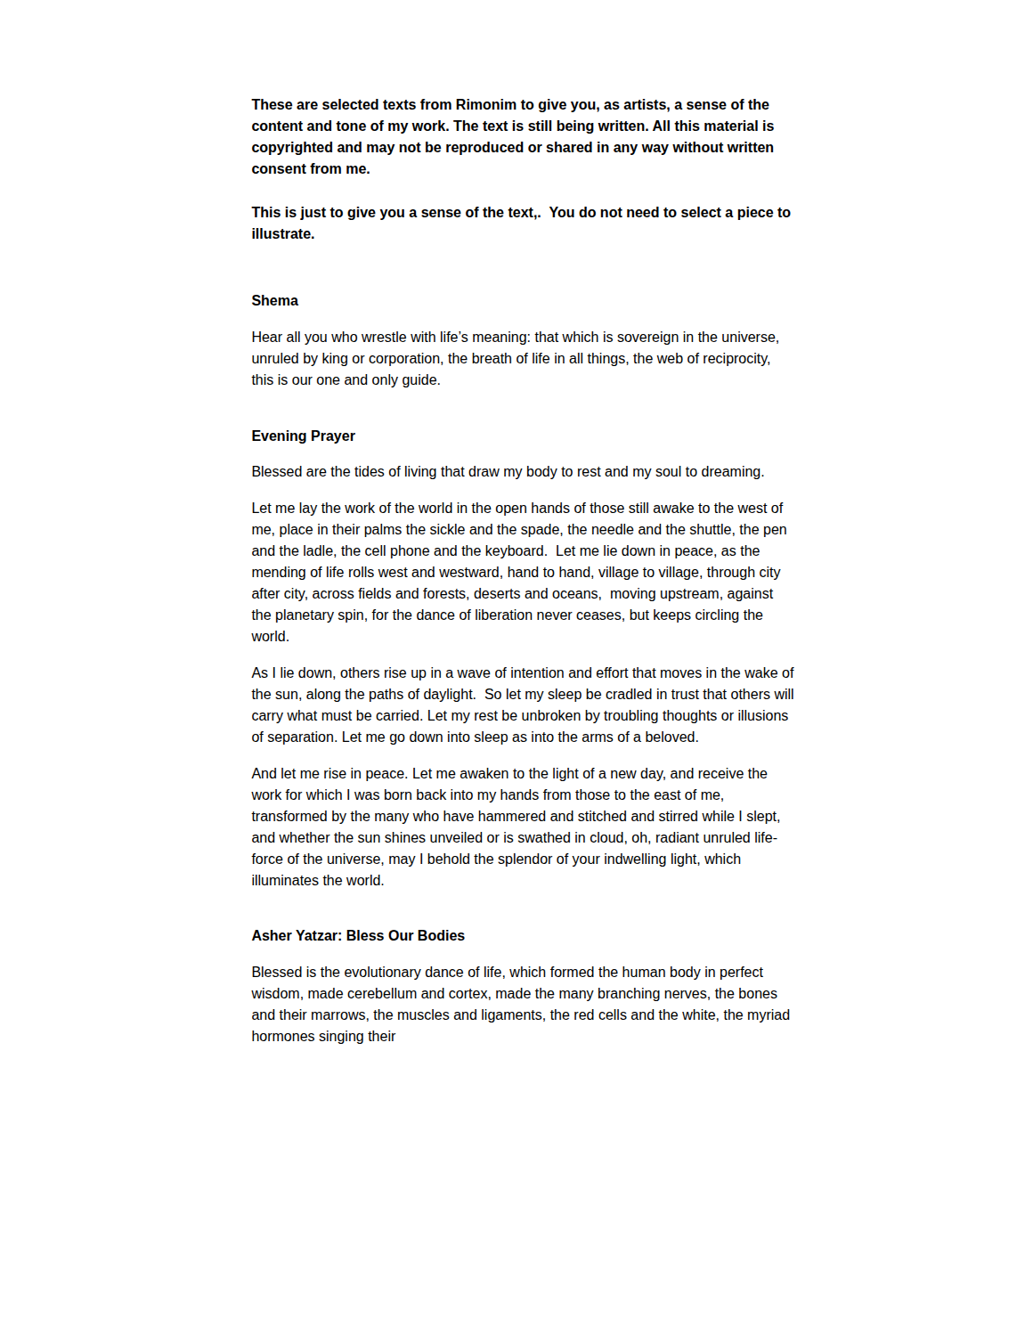These are selected texts from Rimonim to give you, as artists, a sense of the content and tone of my work. The text is still being written. All this material is copyrighted and may not be reproduced or shared in any way without written consent from me.
This is just to give you a sense of the text,. You do not need to select a piece to illustrate.
Shema
Hear all you who wrestle with life’s meaning: that which is sovereign in the universe, unruled by king or corporation, the breath of life in all things, the web of reciprocity, this is our one and only guide.
Evening Prayer
Blessed are the tides of living that draw my body to rest and my soul to dreaming.
Let me lay the work of the world in the open hands of those still awake to the west of me, place in their palms the sickle and the spade, the needle and the shuttle, the pen and the ladle, the cell phone and the keyboard. Let me lie down in peace, as the mending of life rolls west and westward, hand to hand, village to village, through city after city, across fields and forests, deserts and oceans, moving upstream, against the planetary spin, for the dance of liberation never ceases, but keeps circling the world.
As I lie down, others rise up in a wave of intention and effort that moves in the wake of the sun, along the paths of daylight. So let my sleep be cradled in trust that others will carry what must be carried. Let my rest be unbroken by troubling thoughts or illusions of separation. Let me go down into sleep as into the arms of a beloved.
And let me rise in peace. Let me awaken to the light of a new day, and receive the work for which I was born back into my hands from those to the east of me, transformed by the many who have hammered and stitched and stirred while I slept, and whether the sun shines unveiled or is swathed in cloud, oh, radiant unruled life-force of the universe, may I behold the splendor of your indwelling light, which illuminates the world.
Asher Yatzar: Bless Our Bodies
Blessed is the evolutionary dance of life, which formed the human body in perfect wisdom, made cerebellum and cortex, made the many branching nerves, the bones and their marrows, the muscles and ligaments, the red cells and the white, the myriad hormones singing their